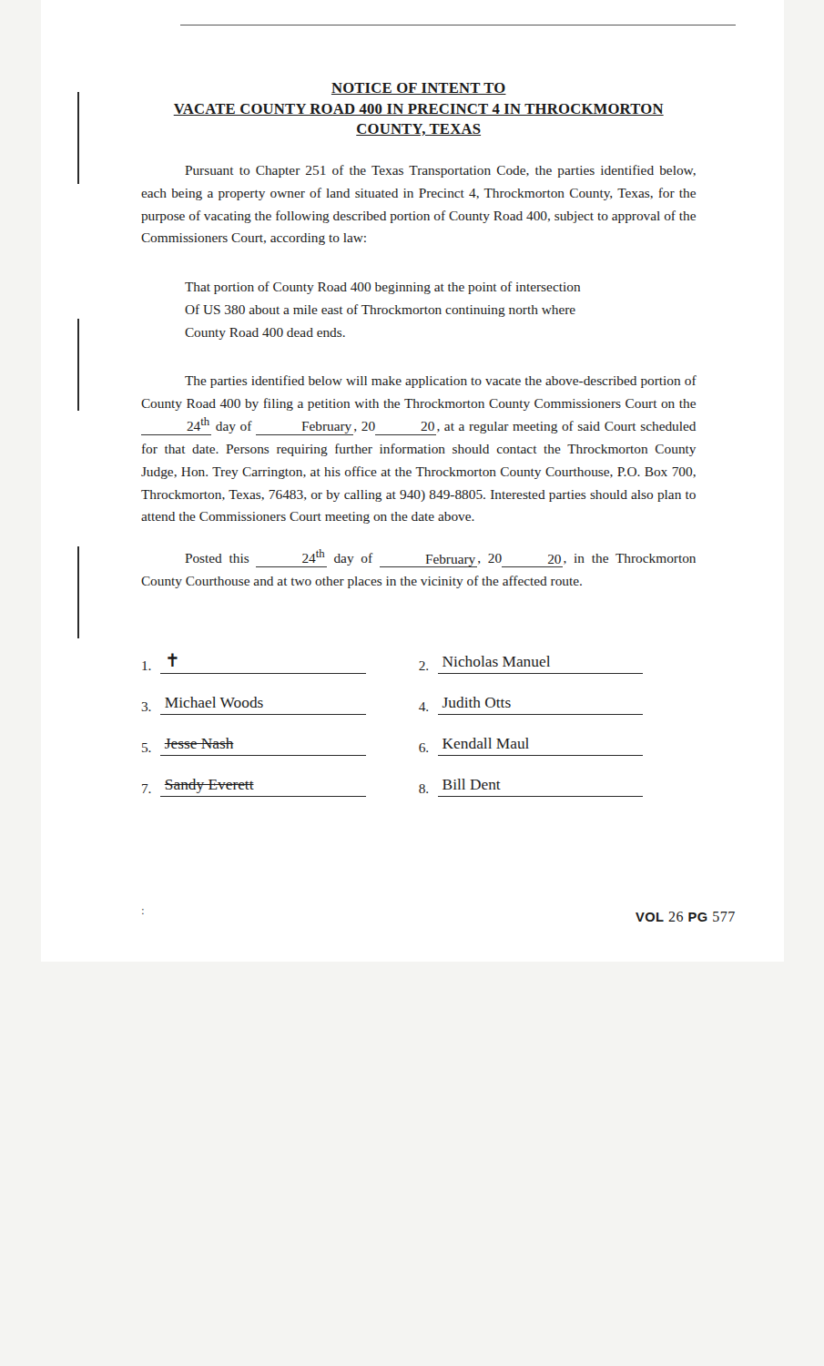NOTICE OF INTENT TO VACATE COUNTY ROAD 400 IN PRECINCT 4 IN THROCKMORTON COUNTY, TEXAS
Pursuant to Chapter 251 of the Texas Transportation Code, the parties identified below, each being a property owner of land situated in Precinct 4, Throckmorton County, Texas, for the purpose of vacating the following described portion of County Road 400, subject to approval of the Commissioners Court, according to law:
That portion of County Road 400 beginning at the point of intersection
Of US 380 about a mile east of Throckmorton continuing north where
County Road 400 dead ends.
The parties identified below will make application to vacate the above-described portion of County Road 400 by filing a petition with the Throckmorton County Commissioners Court on the 24th day of February, 2020, at a regular meeting of said Court scheduled for that date. Persons requiring further information should contact the Throckmorton County Judge, Hon. Trey Carrington, at his office at the Throckmorton County Courthouse, P.O. Box 700, Throckmorton, Texas, 76483, or by calling at 940) 849-8805. Interested parties should also plan to attend the Commissioners Court meeting on the date above.
Posted this 24th day of February, 2020, in the Throckmorton County Courthouse and at two other places in the vicinity of the affected route.
| 1. ✝ | 2. Nicholas Manuel |
| 3. Michael Woods | 4. Judith Otts |
| 5. Jesse Nash | 6. Kendall Maul |
| 7. Sandy Everett | 8. Bill Dent |
:
VOL 26 PG 577